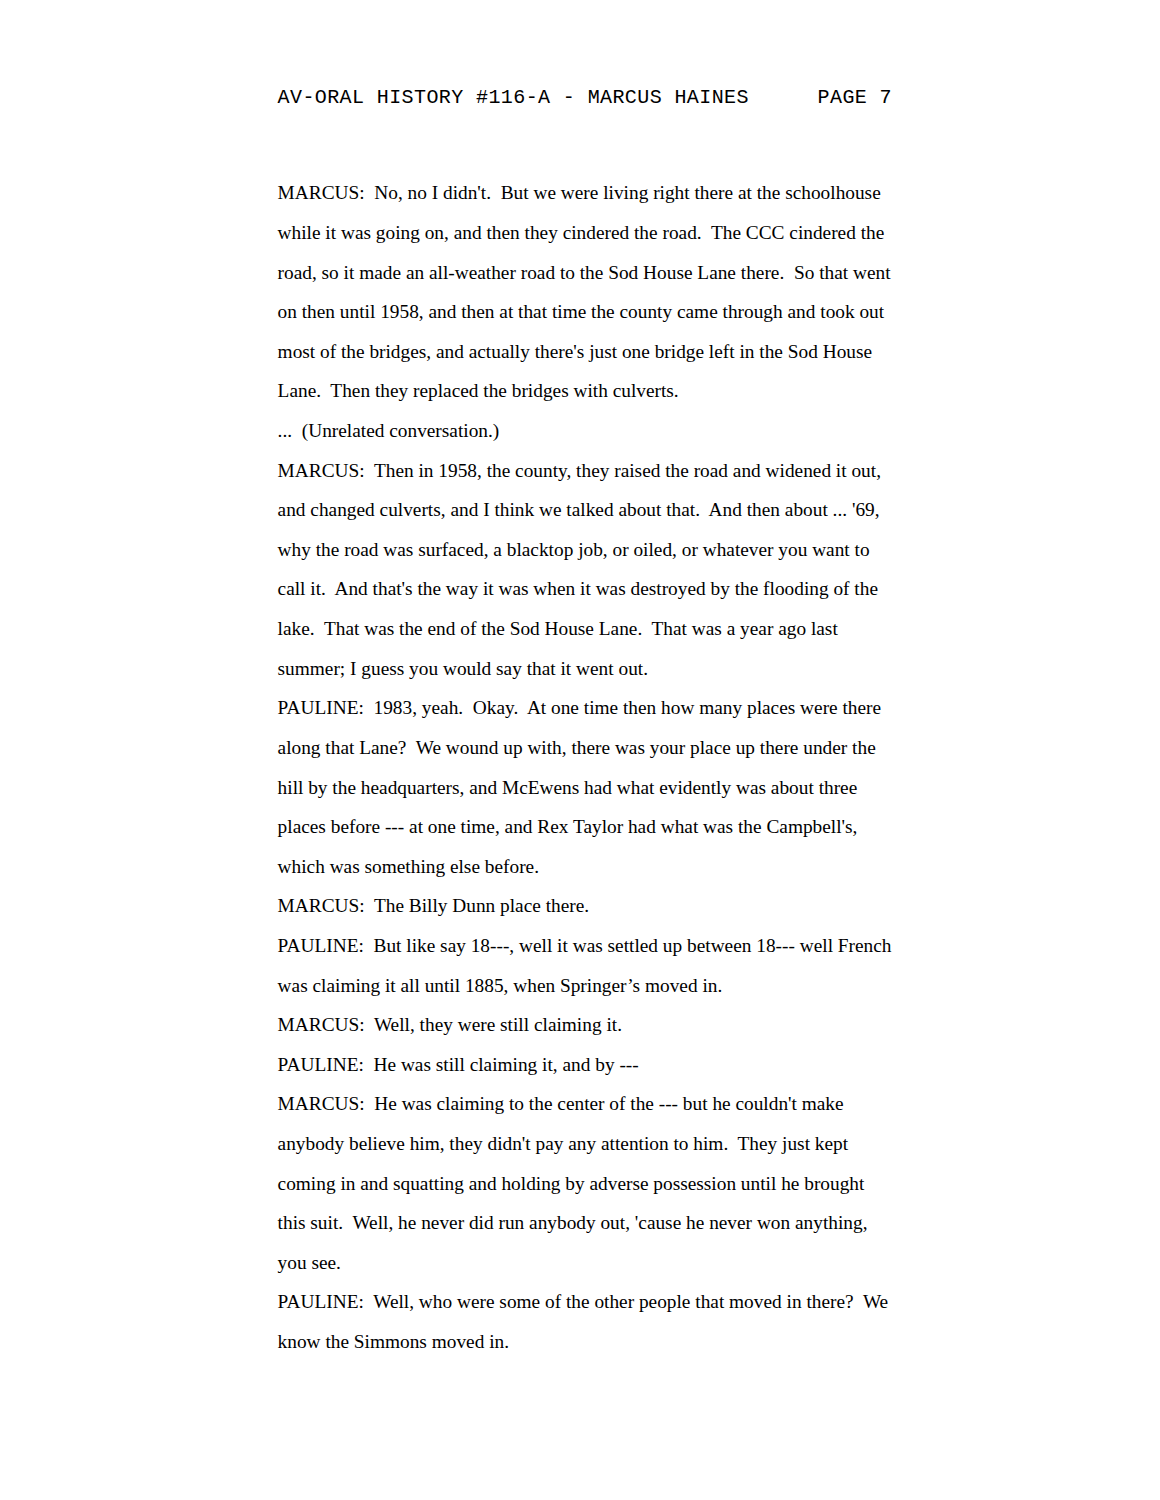AV-Oral History #116-A - Marcus Haines Page 7
Marcus: No, no I didn't. But we were living right there at the schoolhouse while it was going on, and then they cindered the road. The CCC cindered the road, so it made an all-weather road to the Sod House Lane there. So that went on then until 1958, and then at that time the county came through and took out most of the bridges, and actually there's just one bridge left in the Sod House Lane. Then they replaced the bridges with culverts.
... (Unrelated conversation.)
Marcus: Then in 1958, the county, they raised the road and widened it out, and changed culverts, and I think we talked about that. And then about ... '69, why the road was surfaced, a blacktop job, or oiled, or whatever you want to call it. And that's the way it was when it was destroyed by the flooding of the lake. That was the end of the Sod House Lane. That was a year ago last summer; I guess you would say that it went out.
Pauline: 1983, yeah. Okay. At one time then how many places were there along that Lane? We wound up with, there was your place up there under the hill by the headquarters, and McEwens had what evidently was about three places before --- at one time, and Rex Taylor had what was the Campbell's, which was something else before.
Marcus: The Billy Dunn place there.
Pauline: But like say 18---, well it was settled up between 18--- well French was claiming it all until 1885, when Springer’s moved in.
Marcus: Well, they were still claiming it.
Pauline: He was still claiming it, and by ---
Marcus: He was claiming to the center of the --- but he couldn't make anybody believe him, they didn't pay any attention to him. They just kept coming in and squatting and holding by adverse possession until he brought this suit. Well, he never did run anybody out, 'cause he never won anything, you see.
Pauline: Well, who were some of the other people that moved in there? We know the Simmons moved in.